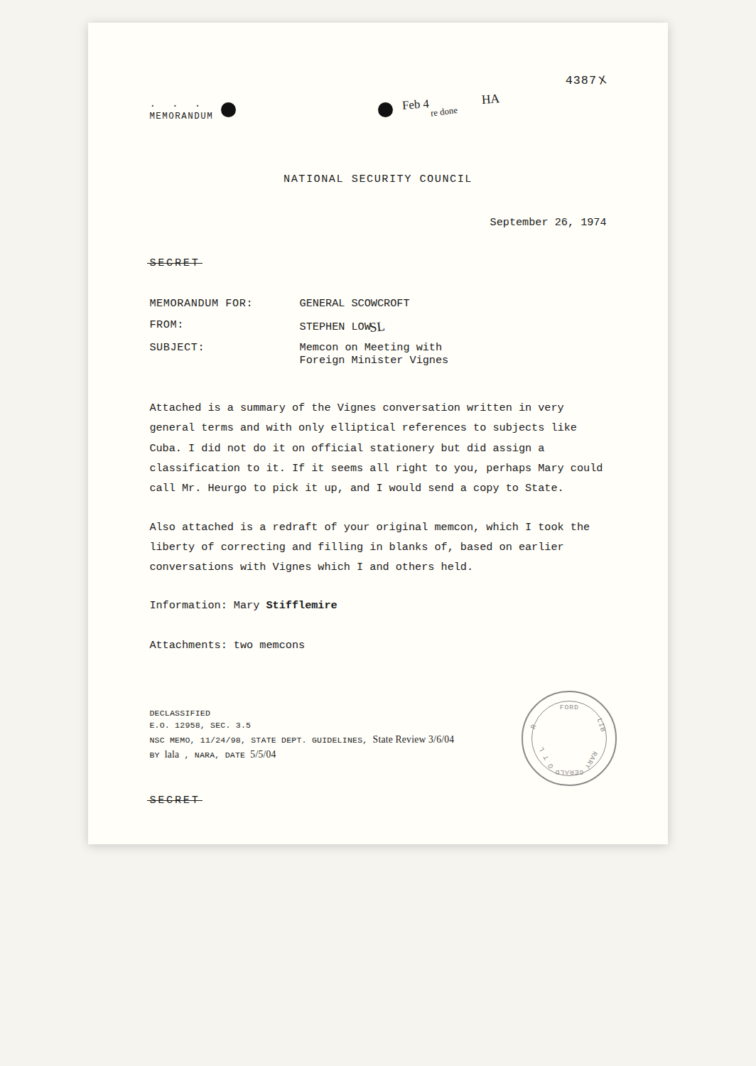4387X
. . .
MEMORANDUM
Feb 4 re done HA
NATIONAL SECURITY COUNCIL
September 26, 1974
SECRET
| MEMORANDUM FOR: | GENERAL SCOWCROFT |
| FROM: | STEPHEN LOW SL |
| SUBJECT: | Memcon on Meeting with Foreign Minister Vignes |
Attached is a summary of the Vignes conversation written in very general terms and with only elliptical references to subjects like Cuba. I did not do it on official stationery but did assign a classification to it. If it seems all right to you, perhaps Mary could call Mr. Heurgo to pick it up, and I would send a copy to State.
Also attached is a redraft of your original memcon, which I took the liberty of correcting and filling in blanks of, based on earlier conversations with Vignes which I and others held.
Information: Mary Stifflemire
Attachments: two memcons
DECLASSIFIED
E.O. 12958, SEC. 3.5
NSC MEMO, 11/24/98, STATE DEPT. GUIDELINES, State Review 3/6/04
BY lala , NARA, DATE 5/5/04
FORD LIB RARY GERALD O T L R
SECRET